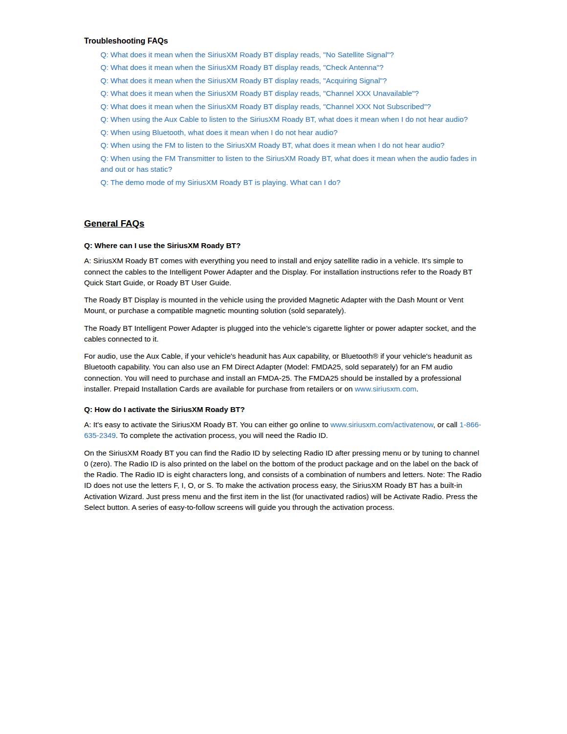Troubleshooting FAQs
Q: What does it mean when the SiriusXM Roady BT display reads, "No Satellite Signal"?
Q: What does it mean when the SiriusXM Roady BT display reads, "Check Antenna"?
Q: What does it mean when the SiriusXM Roady BT display reads, "Acquiring Signal"?
Q: What does it mean when the SiriusXM Roady BT display reads, "Channel XXX Unavailable"?
Q: What does it mean when the SiriusXM Roady BT display reads, "Channel XXX Not Subscribed"?
Q: When using the Aux Cable to listen to the SiriusXM Roady BT, what does it mean when I do not hear audio?
Q: When using Bluetooth, what does it mean when I do not hear audio?
Q: When using the FM to listen to the SiriusXM Roady BT, what does it mean when I do not hear audio?
Q: When using the FM Transmitter to listen to the SiriusXM Roady BT, what does it mean when the audio fades in and out or has static?
Q: The demo mode of my SiriusXM Roady BT is playing. What can I do?
General FAQs
Q: Where can I use the SiriusXM Roady BT?
A: SiriusXM Roady BT comes with everything you need to install and enjoy satellite radio in a vehicle. It's simple to connect the cables to the Intelligent Power Adapter and the Display. For installation instructions refer to the Roady BT Quick Start Guide, or Roady BT User Guide.
The Roady BT Display is mounted in the vehicle using the provided Magnetic Adapter with the Dash Mount or Vent Mount, or purchase a compatible magnetic mounting solution (sold separately).
The Roady BT Intelligent Power Adapter is plugged into the vehicle’s cigarette lighter or power adapter socket, and the cables connected to it.
For audio, use the Aux Cable, if your vehicle's headunit has Aux capability, or Bluetooth® if your vehicle's headunit as Bluetooth capability. You can also use an FM Direct Adapter (Model: FMDA25, sold separately) for an FM audio connection. You will need to purchase and install an FMDA-25. The FMDA25 should be installed by a professional installer. Prepaid Installation Cards are available for purchase from retailers or on www.siriusxm.com.
Q: How do I activate the SiriusXM Roady BT?
A: It's easy to activate the SiriusXM Roady BT. You can either go online to www.siriusxm.com/activatenow, or call 1-866-635-2349. To complete the activation process, you will need the Radio ID.
On the SiriusXM Roady BT you can find the Radio ID by selecting Radio ID after pressing menu or by tuning to channel 0 (zero). The Radio ID is also printed on the label on the bottom of the product package and on the label on the back of the Radio. The Radio ID is eight characters long, and consists of a combination of numbers and letters. Note: The Radio ID does not use the letters F, I, O, or S. To make the activation process easy, the SiriusXM Roady BT has a built-in Activation Wizard. Just press menu and the first item in the list (for unactivated radios) will be Activate Radio. Press the Select button. A series of easy-to-follow screens will guide you through the activation process.